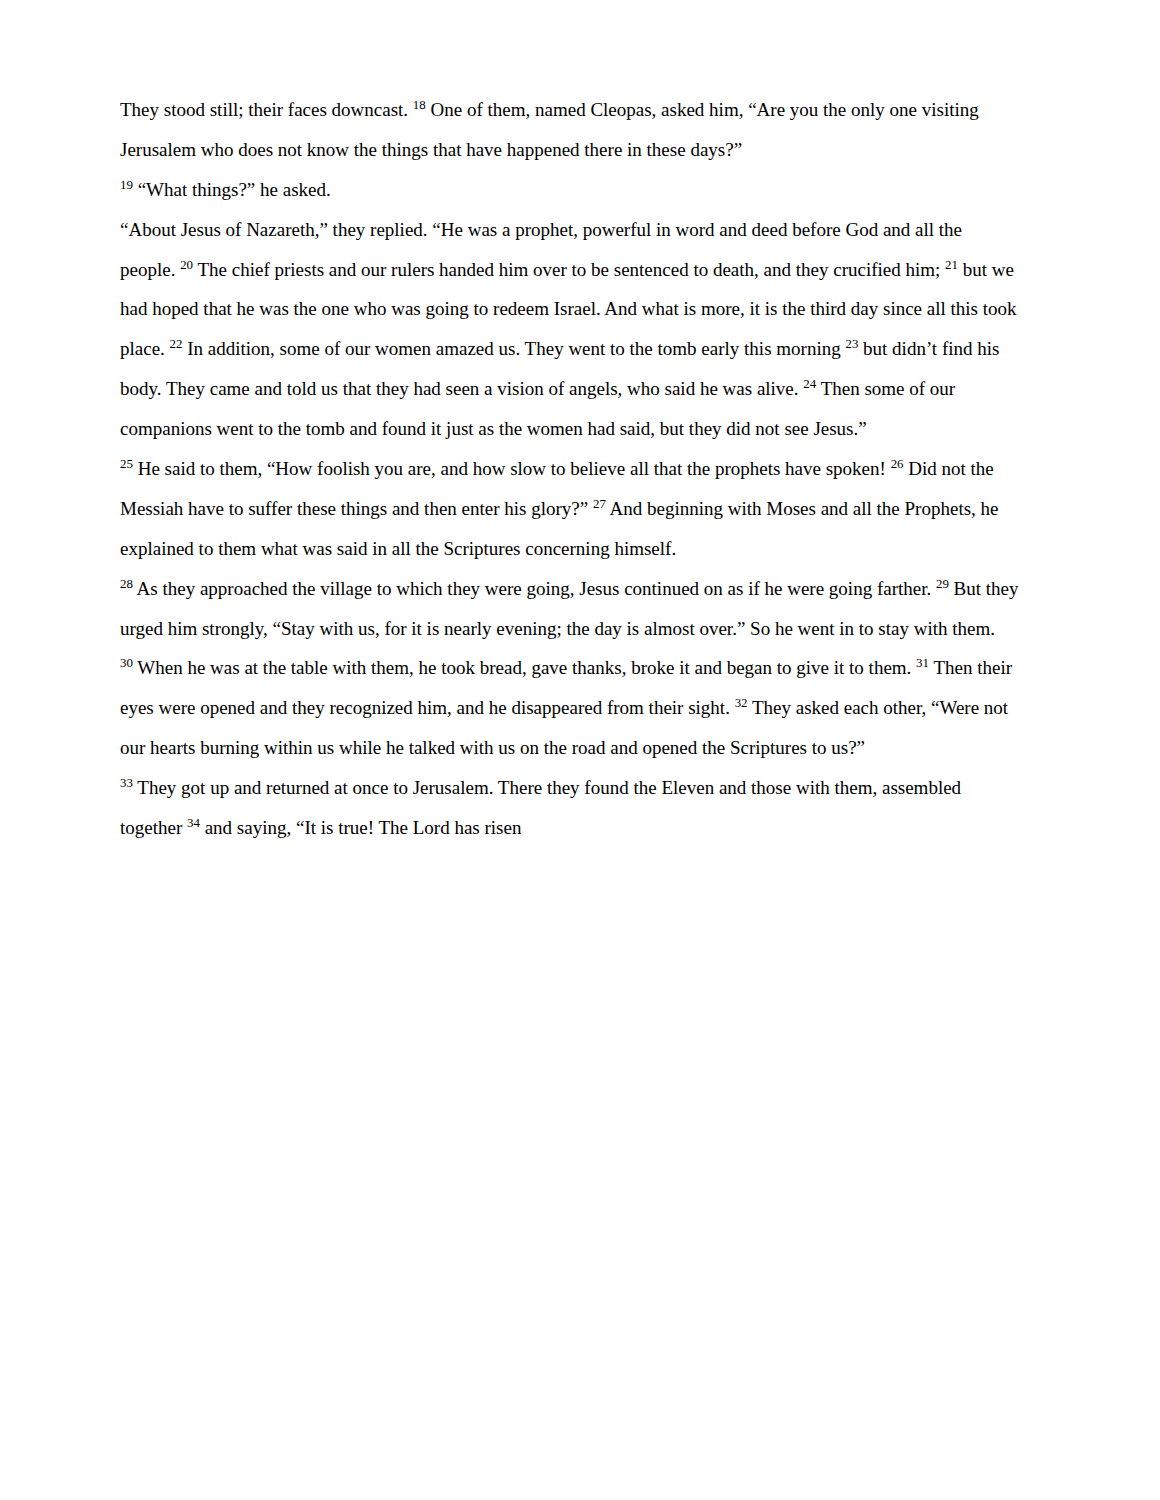They stood still; their faces downcast. 18 One of them, named Cleopas, asked him, “Are you the only one visiting Jerusalem who does not know the things that have happened there in these days?”
19 “What things?” he asked.
“About Jesus of Nazareth,” they replied. “He was a prophet, powerful in word and deed before God and all the people. 20 The chief priests and our rulers handed him over to be sentenced to death, and they crucified him; 21 but we had hoped that he was the one who was going to redeem Israel. And what is more, it is the third day since all this took place. 22 In addition, some of our women amazed us. They went to the tomb early this morning 23 but didn’t find his body. They came and told us that they had seen a vision of angels, who said he was alive. 24 Then some of our companions went to the tomb and found it just as the women had said, but they did not see Jesus.”
25 He said to them, “How foolish you are, and how slow to believe all that the prophets have spoken! 26 Did not the Messiah have to suffer these things and then enter his glory?” 27 And beginning with Moses and all the Prophets, he explained to them what was said in all the Scriptures concerning himself.
28 As they approached the village to which they were going, Jesus continued on as if he were going farther. 29 But they urged him strongly, “Stay with us, for it is nearly evening; the day is almost over.” So he went in to stay with them.
30 When he was at the table with them, he took bread, gave thanks, broke it and began to give it to them. 31 Then their eyes were opened and they recognized him, and he disappeared from their sight. 32 They asked each other, “Were not our hearts burning within us while he talked with us on the road and opened the Scriptures to us?”
33 They got up and returned at once to Jerusalem. There they found the Eleven and those with them, assembled together 34 and saying, “It is true! The Lord has risen